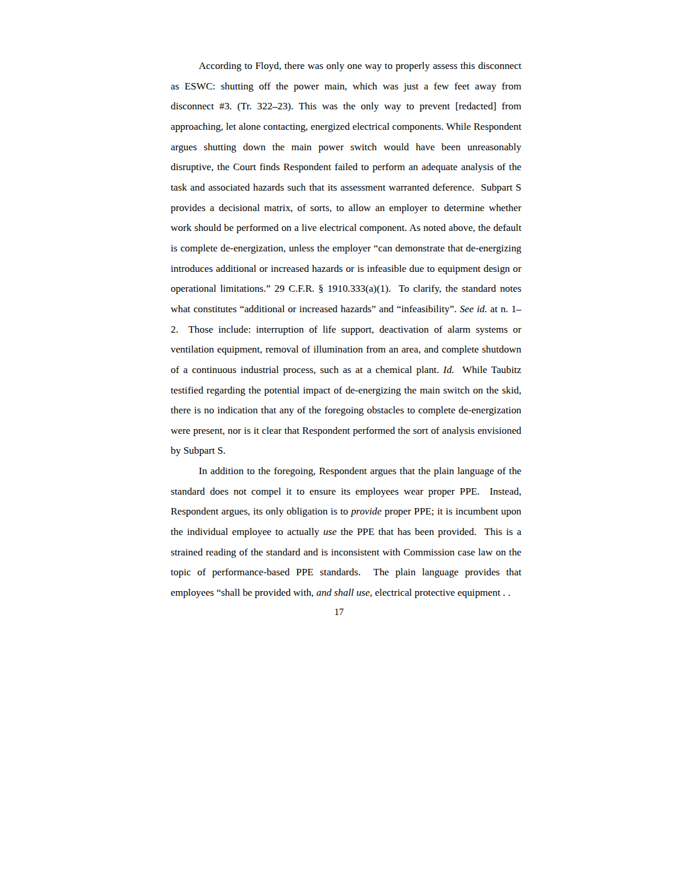According to Floyd, there was only one way to properly assess this disconnect as ESWC: shutting off the power main, which was just a few feet away from disconnect #3. (Tr. 322–23). This was the only way to prevent [redacted] from approaching, let alone contacting, energized electrical components. While Respondent argues shutting down the main power switch would have been unreasonably disruptive, the Court finds Respondent failed to perform an adequate analysis of the task and associated hazards such that its assessment warranted deference. Subpart S provides a decisional matrix, of sorts, to allow an employer to determine whether work should be performed on a live electrical component. As noted above, the default is complete de-energization, unless the employer “can demonstrate that de-energizing introduces additional or increased hazards or is infeasible due to equipment design or operational limitations.” 29 C.F.R. § 1910.333(a)(1). To clarify, the standard notes what constitutes “additional or increased hazards” and “infeasibility”. See id. at n. 1–2. Those include: interruption of life support, deactivation of alarm systems or ventilation equipment, removal of illumination from an area, and complete shutdown of a continuous industrial process, such as at a chemical plant. Id. While Taubitz testified regarding the potential impact of de-energizing the main switch on the skid, there is no indication that any of the foregoing obstacles to complete de-energization were present, nor is it clear that Respondent performed the sort of analysis envisioned by Subpart S.
In addition to the foregoing, Respondent argues that the plain language of the standard does not compel it to ensure its employees wear proper PPE. Instead, Respondent argues, its only obligation is to provide proper PPE; it is incumbent upon the individual employee to actually use the PPE that has been provided. This is a strained reading of the standard and is inconsistent with Commission case law on the topic of performance-based PPE standards. The plain language provides that employees “shall be provided with, and shall use, electrical protective equipment . .
17